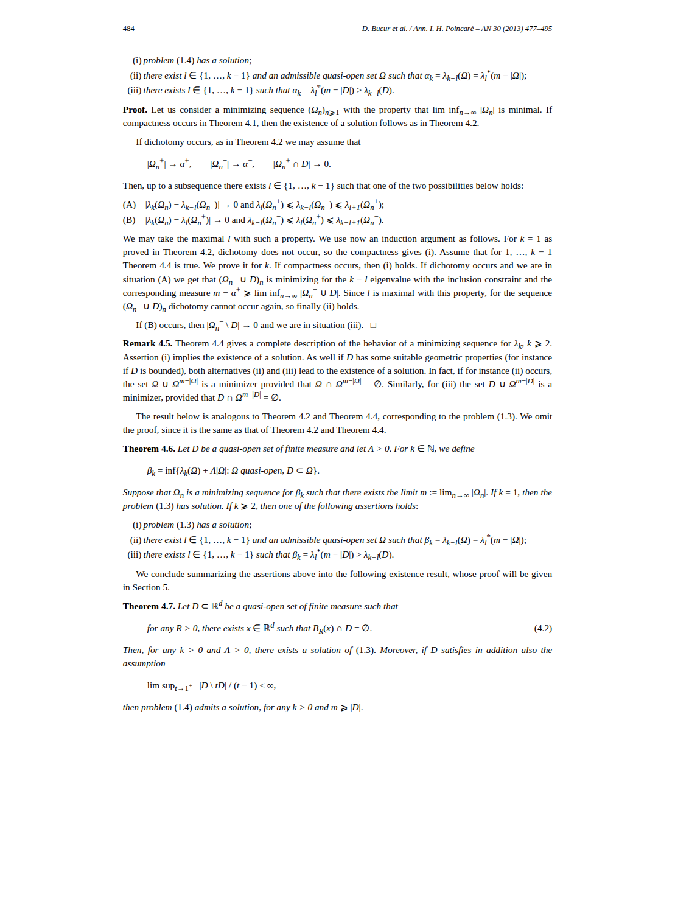484 D. Bucur et al. / Ann. I. H. Poincaré – AN 30 (2013) 477–495
(i) problem (1.4) has a solution;
(ii) there exist l ∈ {1, …, k − 1} and an admissible quasi-open set Ω such that αk = λk−l(Ω) = λl*(m − |Ω|);
(iii) there exists l ∈ {1, …, k − 1} such that αk = λl*(m − |D|) > λk−l(D).
Proof. Let us consider a minimizing sequence (Ωn)n⩾1 with the property that lim infn→∞ |Ωn| is minimal. If compactness occurs in Theorem 4.1, then the existence of a solution follows as in Theorem 4.2.
If dichotomy occurs, as in Theorem 4.2 we may assume that
|Ωn+| → α+, |Ωn−| → α−, |Ωn+ ∩ D| → 0.
Then, up to a subsequence there exists l ∈ {1, …, k − 1} such that one of the two possibilities below holds:
(A) |λk(Ωn) − λk−l(Ωn−)| → 0 and λl(Ωn+) ⩽ λk−l(Ωn−) ⩽ λl+1(Ωn+);
(B) |λk(Ωn) − λl(Ωn+)| → 0 and λk−l(Ωn−) ⩽ λl(Ωn+) ⩽ λk−l+1(Ωn−).
We may take the maximal l with such a property. We use now an induction argument as follows. For k = 1 as proved in Theorem 4.2, dichotomy does not occur, so the compactness gives (i). Assume that for 1, …, k − 1 Theorem 4.4 is true. We prove it for k. If compactness occurs, then (i) holds. If dichotomy occurs and we are in situation (A) we get that (Ωn− ∪ D)n is minimizing for the k − l eigenvalue with the inclusion constraint and the corresponding measure m − α+ ⩾ lim infn→∞ |Ωn− ∪ D|. Since l is maximal with this property, for the sequence (Ωn− ∪ D)n dichotomy cannot occur again, so finally (ii) holds.
If (B) occurs, then |Ωn− \ D| → 0 and we are in situation (iii). □
Remark 4.5. Theorem 4.4 gives a complete description of the behavior of a minimizing sequence for λk, k ⩾ 2. Assertion (i) implies the existence of a solution. As well if D has some suitable geometric properties (for instance if D is bounded), both alternatives (ii) and (iii) lead to the existence of a solution. In fact, if for instance (ii) occurs, the set Ω ∪ Ωm−|Ω| is a minimizer provided that Ω ∩ Ωm−|Ω| = ∅. Similarly, for (iii) the set D ∪ Ωm−|D| is a minimizer, provided that D ∩ Ωm−|D| = ∅.
The result below is analogous to Theorem 4.2 and Theorem 4.4, corresponding to the problem (1.3). We omit the proof, since it is the same as that of Theorem 4.2 and Theorem 4.4.
Theorem 4.6. Let D be a quasi-open set of finite measure and let Λ > 0. For k ∈ ℕ, we define
βk = inf{λk(Ω) + Λ|Ω|: Ω quasi-open, D ⊂ Ω}.
Suppose that Ωn is a minimizing sequence for βk such that there exists the limit m := limn→∞ |Ωn|. If k = 1, then the problem (1.3) has solution. If k ⩾ 2, then one of the following assertions holds:
(i) problem (1.3) has a solution;
(ii) there exist l ∈ {1, …, k − 1} and an admissible quasi-open set Ω such that βk = λk−l(Ω) = λl*(m − |Ω|);
(iii) there exists l ∈ {1, …, k − 1} such that βk = λl*(m − |D|) > λk−l(D).
We conclude summarizing the assertions above into the following existence result, whose proof will be given in Section 5.
Theorem 4.7. Let D ⊂ ℝd be a quasi-open set of finite measure such that
for any R > 0, there exists x ∈ ℝd such that BR(x) ∩ D = ∅. (4.2)
Then, for any k > 0 and Λ > 0, there exists a solution of (1.3). Moreover, if D satisfies in addition also the assumption
lim supt→1+ |D \ tD| / (t − 1) < ∞,
then problem (1.4) admits a solution, for any k > 0 and m ⩾ |D|.